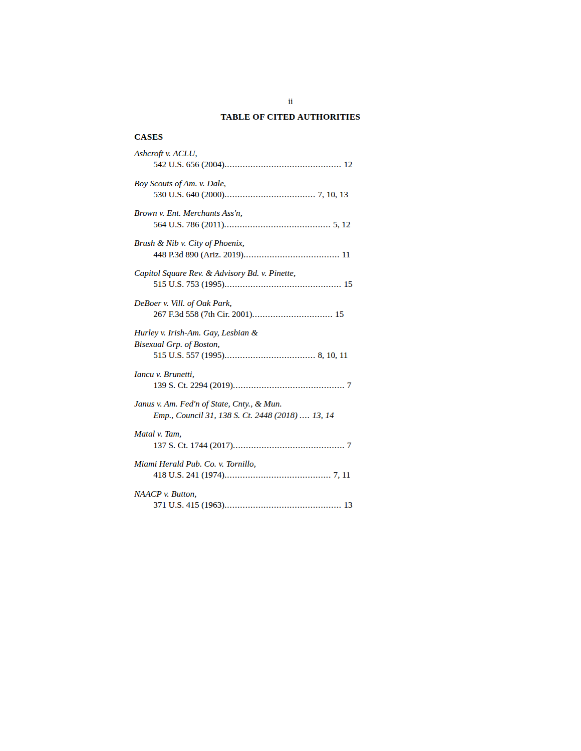ii
TABLE OF CITED AUTHORITIES
CASES
Ashcroft v. ACLU,
542 U.S. 656 (2004)............................................. 12
Boy Scouts of Am. v. Dale,
530 U.S. 640 (2000)................................... 7, 10, 13
Brown v. Ent. Merchants Ass'n,
564 U.S. 786 (2011)......................................... 5, 12
Brush & Nib v. City of Phoenix,
448 P.3d 890 (Ariz. 2019)..................................... 11
Capitol Square Rev. & Advisory Bd. v. Pinette,
515 U.S. 753 (1995)............................................. 15
DeBoer v. Vill. of Oak Park,
267 F.3d 558 (7th Cir. 2001)............................... 15
Hurley v. Irish-Am. Gay, Lesbian &
Bisexual Grp. of Boston,
515 U.S. 557 (1995)................................... 8, 10, 11
Iancu v. Brunetti,
139 S. Ct. 2294 (2019)........................................... 7
Janus v. Am. Fed'n of State, Cnty., & Mun.
Emp., Council 31, 138 S. Ct. 2448 (2018) .... 13, 14
Matal v. Tam,
137 S. Ct. 1744 (2017)........................................... 7
Miami Herald Pub. Co. v. Tornillo,
418 U.S. 241 (1974)......................................... 7, 11
NAACP v. Button,
371 U.S. 415 (1963)............................................. 13